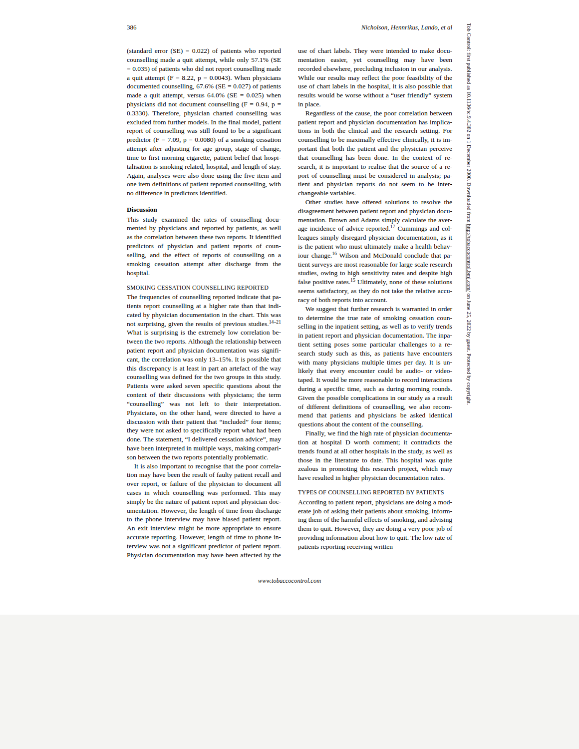Tob Control: first published as 10.1136/tc.9.4.382 on 1 December 2000. Downloaded from http://tobaccocontrol.bmj.com/ on June 25, 2022 by guest. Protected by copyright.
386 Nicholson, Hennrikus, Lando, et al
(standard error (SE) = 0.022) of patients who reported counselling made a quit attempt, while only 57.1% (SE = 0.035) of patients who did not report counselling made a quit attempt (F = 8.22, p = 0.0043). When physicians documented counselling, 67.6% (SE = 0.027) of patients made a quit attempt, versus 64.0% (SE = 0.025) when physicians did not document counselling (F = 0.94, p = 0.3330). Therefore, physician charted counselling was excluded from further models. In the final model, patient report of counselling was still found to be a significant predictor (F = 7.09, p = 0.0080) of a smoking cessation attempt after adjusting for age group, stage of change, time to first morning cigarette, patient belief that hospitalisation is smoking related, hospital, and length of stay. Again, analyses were also done using the five item and one item definitions of patient reported counselling, with no difference in predictors identified.
Discussion
This study examined the rates of counselling documented by physicians and reported by patients, as well as the correlation between these two reports. It identified predictors of physician and patient reports of counselling, and the effect of reports of counselling on a smoking cessation attempt after discharge from the hospital.
Smoking cessation counselling reported
The frequencies of counselling reported indicate that patients report counselling at a higher rate than that indicated by physician documentation in the chart. This was not surprising, given the results of previous studies.14–21 What is surprising is the extremely low correlation between the two reports. Although the relationship between patient report and physician documentation was significant, the correlation was only 13–15%. It is possible that this discrepancy is at least in part an artefact of the way counselling was defined for the two groups in this study. Patients were asked seven specific questions about the content of their discussions with physicians; the term “counselling” was not left to their interpretation. Physicians, on the other hand, were directed to have a discussion with their patient that “included” four items; they were not asked to specifically report what had been done. The statement, “I delivered cessation advice”, may have been interpreted in multiple ways, making comparison between the two reports potentially problematic.
It is also important to recognise that the poor correlation may have been the result of faulty patient recall and over report, or failure of the physician to document all cases in which counselling was performed. This may simply be the nature of patient report and physician documentation. However, the length of time from discharge to the phone interview may have biased patient report. An exit interview might be more appropriate to ensure accurate reporting. However, length of time to phone interview was not a significant predictor of patient report. Physician documentation may have been affected by the use of chart labels. They were intended to make documentation easier, yet counselling may have been recorded elsewhere, precluding inclusion in our analysis. While our results may reflect the poor feasibility of the use of chart labels in the hospital, it is also possible that results would be worse without a “user friendly” system in place.
Regardless of the cause, the poor correlation between patient report and physician documentation has implications in both the clinical and the research setting. For counselling to be maximally effective clinically, it is important that both the patient and the physician perceive that counselling has been done. In the context of research, it is important to realise that the source of a report of counselling must be considered in analysis; patient and physician reports do not seem to be interchangeable variables.
Other studies have offered solutions to resolve the disagreement between patient report and physician documentation. Brown and Adams simply calculate the average incidence of advice reported.17 Cummings and colleagues simply disregard physician documentation, as it is the patient who must ultimately make a health behaviour change.16 Wilson and McDonald conclude that patient surveys are most reasonable for large scale research studies, owing to high sensitivity rates and despite high false positive rates.15 Ultimately, none of these solutions seems satisfactory, as they do not take the relative accuracy of both reports into account.
We suggest that further research is warranted in order to determine the true rate of smoking cessation counselling in the inpatient setting, as well as to verify trends in patient report and physician documentation. The inpatient setting poses some particular challenges to a research study such as this, as patients have encounters with many physicians multiple times per day. It is unlikely that every encounter could be audio- or videotaped. It would be more reasonable to record interactions during a specific time, such as during morning rounds. Given the possible complications in our study as a result of different definitions of counselling, we also recommend that patients and physicians be asked identical questions about the content of the counselling.
Finally, we find the high rate of physician documentation at hospital D worth comment; it contradicts the trends found at all other hospitals in the study, as well as those in the literature to date. This hospital was quite zealous in promoting this research project, which may have resulted in higher physician documentation rates.
Types of counselling reported by patients
According to patient report, physicians are doing a moderate job of asking their patients about smoking, informing them of the harmful effects of smoking, and advising them to quit. However, they are doing a very poor job of providing information about how to quit. The low rate of patients reporting receiving written
www.tobaccocontrol.com